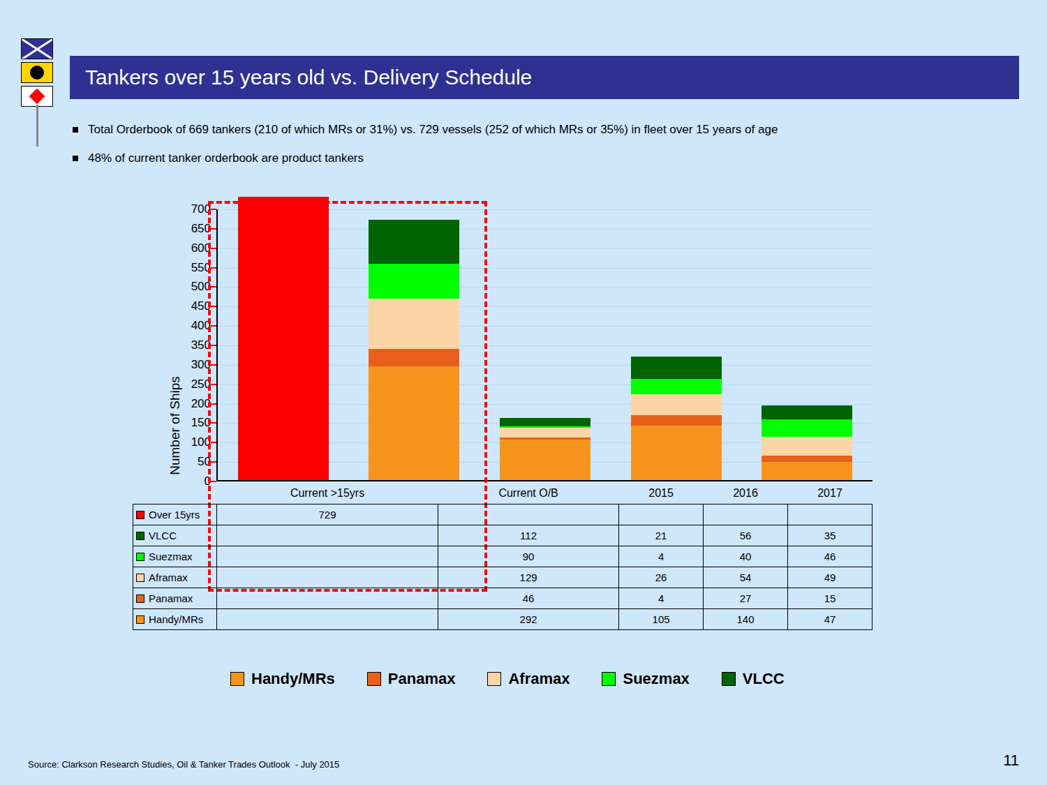Tankers over 15 years old vs. Delivery Schedule
Total Orderbook of 669 tankers (210 of which MRs or 31%) vs. 729 vessels (252 of which MRs or 35%) in fleet over 15 years of age
48% of current tanker orderbook are product tankers
Number of Ships
0
50
100
150
200
250
300
350
400
450
500
550
600
650
700
| | Current >15yrs | Current O/B | 2015 | 2016 | 2017 |
| --- | --- | --- | --- | --- | --- |
| Over 15yrs | 729 | | | | |
| VLCC | | 112 | 21 | 56 | 35 |
| Suezmax | | 90 | 4 | 40 | 46 |
| Aframax | | 129 | 26 | 54 | 49 |
| Panamax | | 46 | 4 | 27 | 15 |
| Handy/MRs | | 292 | 105 | 140 | 47 |
Handy/MRs
Panamax
Aframax
Suezmax
VLCC
Source: Clarkson Research Studies, Oil & Tanker Trades Outlook - July 2015
11